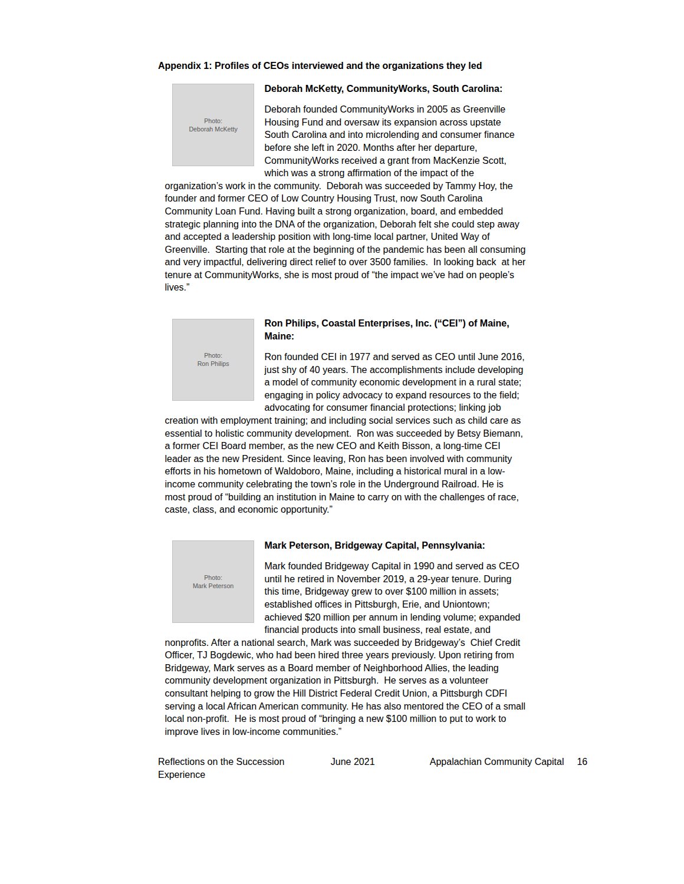Appendix 1: Profiles of CEOs interviewed and the organizations they led
Photo:
Deborah McKetty
Deborah McKetty, CommunityWorks, South Carolina:
Deborah founded CommunityWorks in 2005 as Greenville Housing Fund and oversaw its expansion across upstate South Carolina and into microlending and consumer finance before she left in 2020. Months after her departure, CommunityWorks received a grant from MacKenzie Scott, which was a strong affirmation of the impact of the organization’s work in the community. Deborah was succeeded by Tammy Hoy, the founder and former CEO of Low Country Housing Trust, now South Carolina Community Loan Fund. Having built a strong organization, board, and embedded strategic planning into the DNA of the organization, Deborah felt she could step away and accepted a leadership position with long-time local partner, United Way of Greenville. Starting that role at the beginning of the pandemic has been all consuming and very impactful, delivering direct relief to over 3500 families. In looking back at her tenure at CommunityWorks, she is most proud of “the impact we’ve had on people’s lives.”
Photo:
Ron Philips
Ron Philips, Coastal Enterprises, Inc. (“CEI”) of Maine, Maine:
Ron founded CEI in 1977 and served as CEO until June 2016, just shy of 40 years. The accomplishments include developing a model of community economic development in a rural state; engaging in policy advocacy to expand resources to the field; advocating for consumer financial protections; linking job creation with employment training; and including social services such as child care as essential to holistic community development. Ron was succeeded by Betsy Biemann, a former CEI Board member, as the new CEO and Keith Bisson, a long-time CEI leader as the new President. Since leaving, Ron has been involved with community efforts in his hometown of Waldoboro, Maine, including a historical mural in a low-income community celebrating the town’s role in the Underground Railroad. He is most proud of “building an institution in Maine to carry on with the challenges of race, caste, class, and economic opportunity.”
Photo:
Mark Peterson
Mark Peterson, Bridgeway Capital, Pennsylvania:
Mark founded Bridgeway Capital in 1990 and served as CEO until he retired in November 2019, a 29-year tenure. During this time, Bridgeway grew to over $100 million in assets; established offices in Pittsburgh, Erie, and Uniontown; achieved $20 million per annum in lending volume; expanded financial products into small business, real estate, and nonprofits. After a national search, Mark was succeeded by Bridgeway’s Chief Credit Officer, TJ Bogdewic, who had been hired three years previously. Upon retiring from Bridgeway, Mark serves as a Board member of Neighborhood Allies, the leading community development organization in Pittsburgh. He serves as a volunteer consultant helping to grow the Hill District Federal Credit Union, a Pittsburgh CDFI serving a local African American community. He has also mentored the CEO of a small local non-profit. He is most proud of “bringing a new $100 million to put to work to improve lives in low-income communities.”
Reflections on the Succession Experience June 2021 Appalachian Community Capital 16